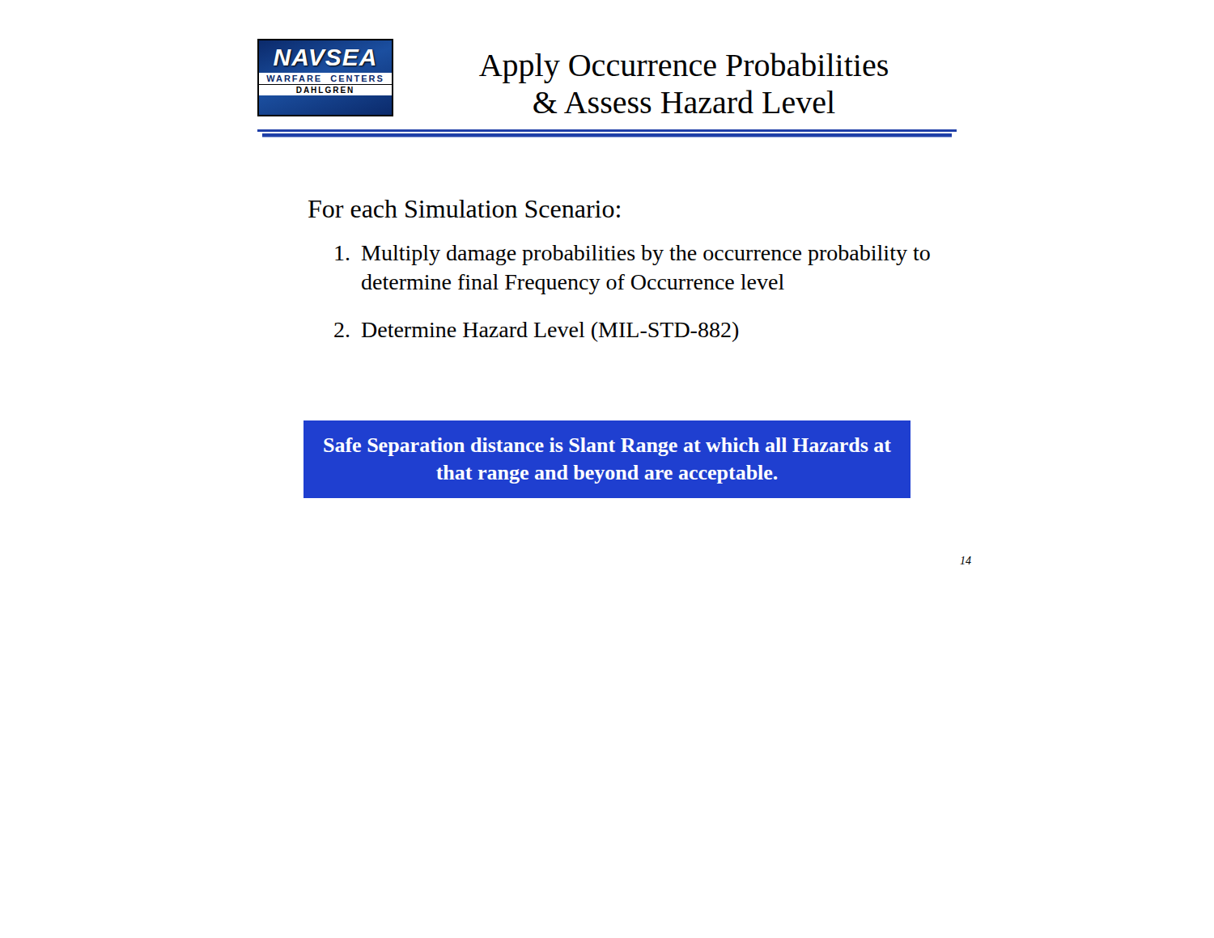NAVSEA
WARFARE CENTERS
DAHLGREN
Apply Occurrence Probabilities
& Assess Hazard Level
For each Simulation Scenario:
Multiply damage probabilities by the occurrence probability to determine final Frequency of Occurrence level
Determine Hazard Level (MIL-STD-882)
Safe Separation distance is Slant Range at which all Hazards at that range and beyond are acceptable.
14